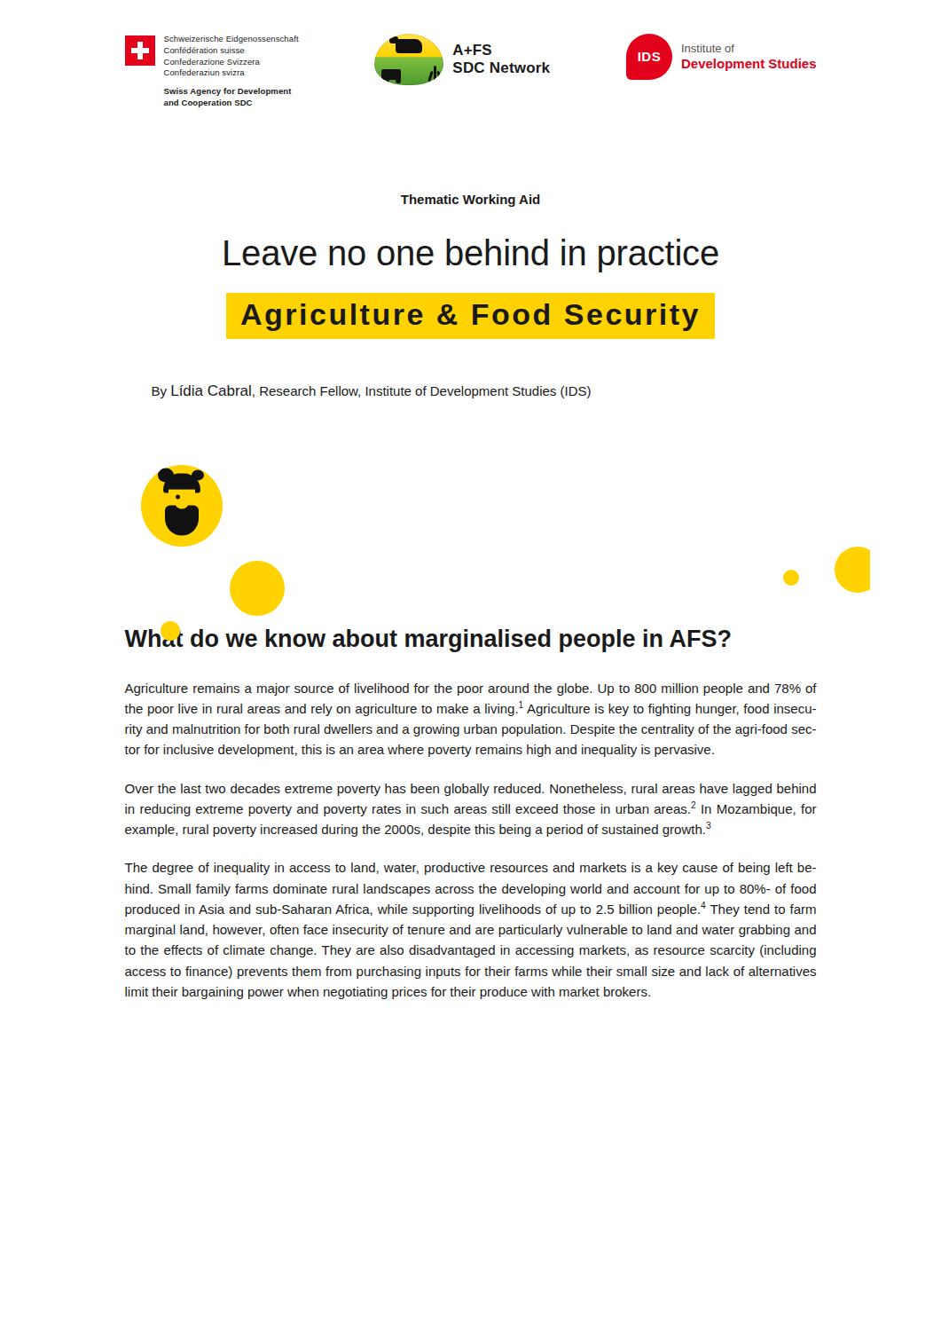Schweizerische Eidgenossenschaft Confédération suisse Confederazione Svizzera Confederaziun svizra
Swiss Agency for Development
and Cooperation SDC
A+FS
SDC Network
IDS
Institute of
Development Studies
Thematic Working Aid
Leave no one behind in practice
Agriculture & Food Security
By Lídia Cabral, Research Fellow, Institute of Development Studies (IDS)
What do we know about marginalised people in AFS?
Agriculture remains a major source of livelihood for the poor around the globe. Up to 800 million people and 78% of the poor live in rural areas and rely on agriculture to make a living.1 Agriculture is key to fighting hunger, food insecurity and malnutrition for both rural dwellers and a growing urban population. Despite the centrality of the agri-food sector for inclusive development, this is an area where poverty remains high and inequality is pervasive.
Over the last two decades extreme poverty has been globally reduced. Nonetheless, rural areas have lagged behind in reducing extreme poverty and poverty rates in such areas still exceed those in urban areas.2 In Mozambique, for example, rural poverty increased during the 2000s, despite this being a period of sustained growth.3
The degree of inequality in access to land, water, productive resources and markets is a key cause of being left behind. Small family farms dominate rural landscapes across the developing world and account for up to 80%- of food produced in Asia and sub-Saharan Africa, while supporting livelihoods of up to 2.5 billion people.4 They tend to farm marginal land, however, often face insecurity of tenure and are particularly vulnerable to land and water grabbing and to the effects of climate change. They are also disadvantaged in accessing markets, as resource scarcity (including access to finance) prevents them from purchasing inputs for their farms while their small size and lack of alternatives limit their bargaining power when negotiating prices for their produce with market brokers.